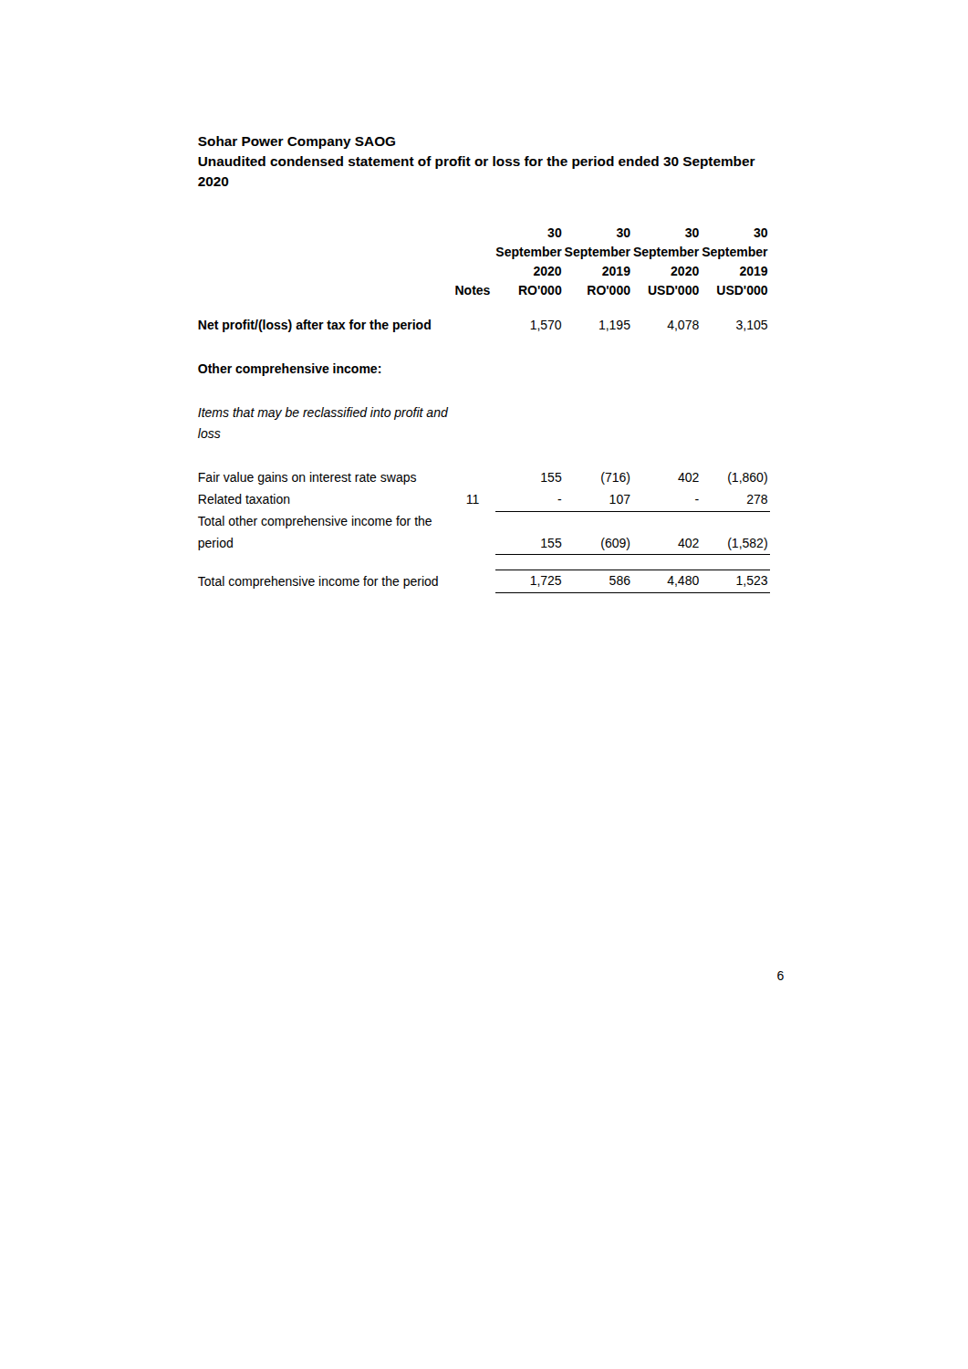Sohar Power Company SAOG
Unaudited condensed statement of profit or loss for the period ended 30 September 2020
| | | 30 September | 30 September | 30 September | 30 September |
| --- | --- | --- | --- | --- | --- |
| | | 2020 | 2019 | 2020 | 2019 |
| | Notes | RO'000 | RO'000 | USD'000 | USD'000 |
| Net profit/(loss) after tax for the period | | 1,570 | 1,195 | 4,078 | 3,105 |
| Other comprehensive income: | | | | | |
| Items that may be reclassified into profit and loss | | | | | |
| Fair value gains on interest rate swaps | | 155 | (716) | 402 | (1,860) |
| Related taxation | 11 | - | 107 | - | 278 |
| Total other comprehensive income for the period | | 155 | (609) | 402 | (1,582) |
| Total comprehensive income for the period | | 1,725 | 586 | 4,480 | 1,523 |
6